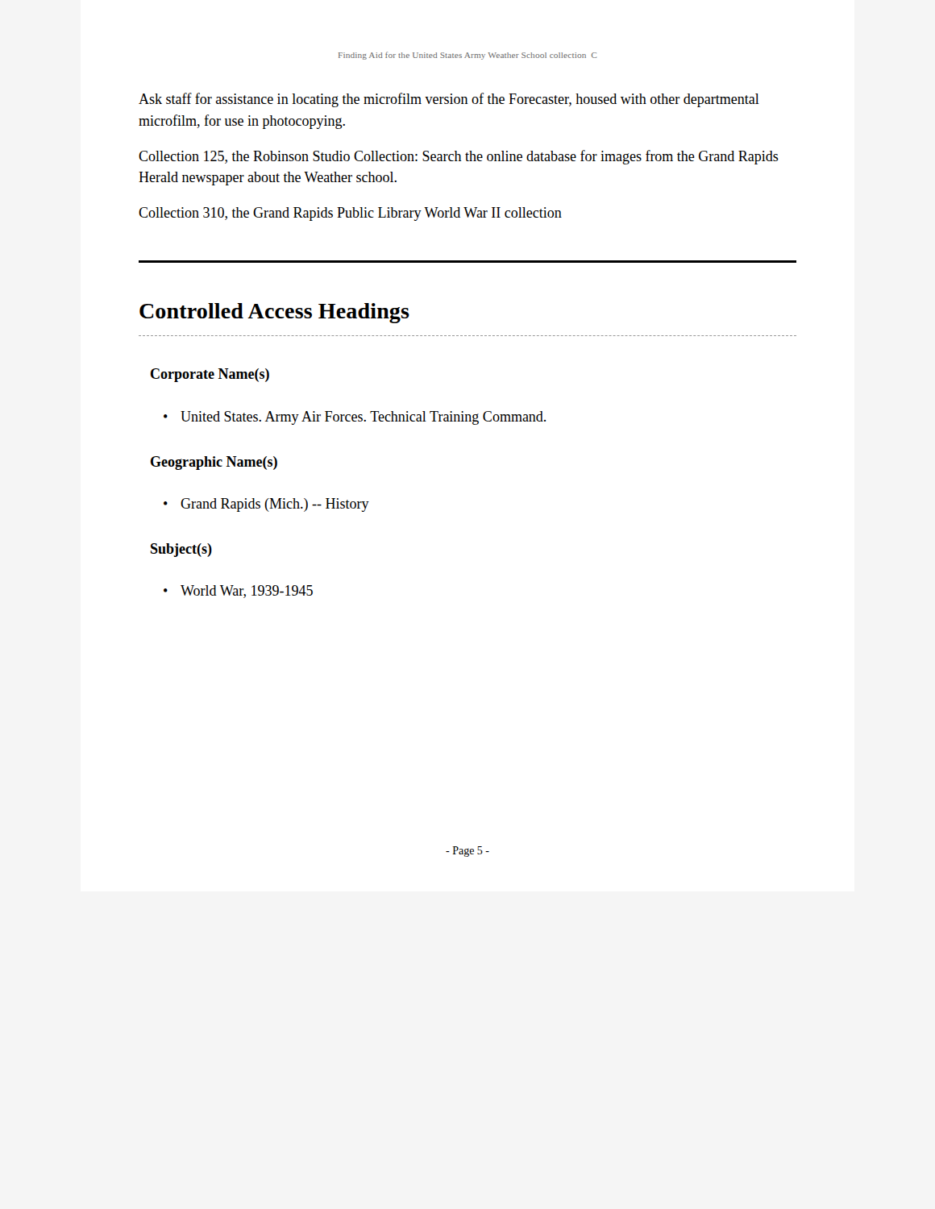Finding Aid for the United States Army Weather School collection C
Ask staff for assistance in locating the microfilm version of the Forecaster, housed with other departmental microfilm, for use in photocopying.
Collection 125, the Robinson Studio Collection: Search the online database for images from the Grand Rapids Herald newspaper about the Weather school.
Collection 310, the Grand Rapids Public Library World War II collection
Controlled Access Headings
Corporate Name(s)
United States. Army Air Forces. Technical Training Command.
Geographic Name(s)
Grand Rapids (Mich.) -- History
Subject(s)
World War, 1939-1945
- Page 5 -